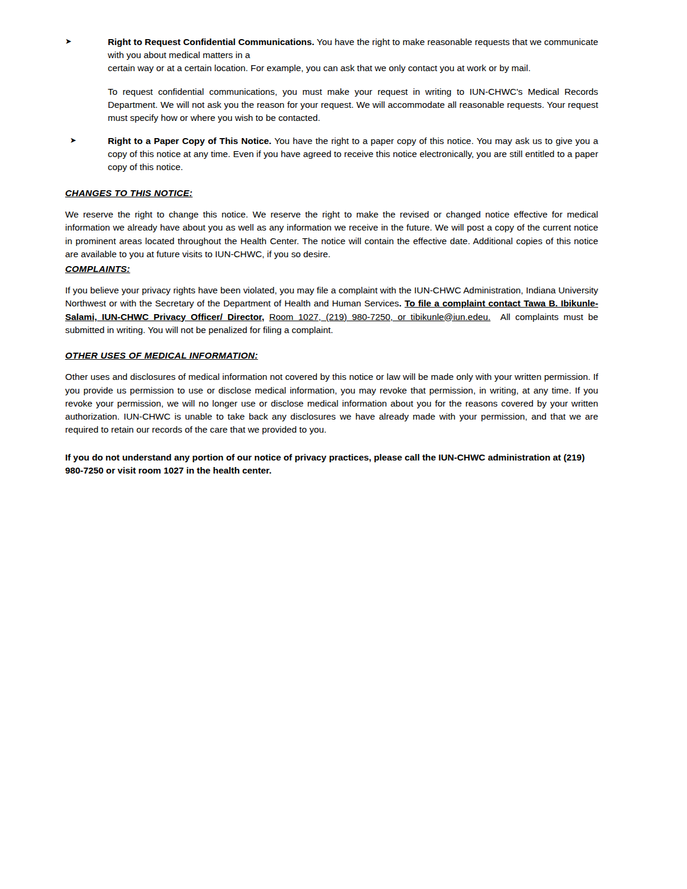Right to Request Confidential Communications. You have the right to make reasonable requests that we communicate with you about medical matters in a
certain way or at a certain location. For example, you can ask that we only contact you at work or by mail.
To request confidential communications, you must make your request in writing to IUN-CHWC's Medical Records Department. We will not ask you the reason for your request. We will accommodate all reasonable requests. Your request must specify how or where you wish to be contacted.
Right to a Paper Copy of This Notice. You have the right to a paper copy of this notice. You may ask us to give you a copy of this notice at any time. Even if you have agreed to receive this notice electronically, you are still entitled to a paper copy of this notice.
CHANGES TO THIS NOTICE:
We reserve the right to change this notice. We reserve the right to make the revised or changed notice effective for medical information we already have about you as well as any information we receive in the future. We will post a copy of the current notice in prominent areas located throughout the Health Center. The notice will contain the effective date. Additional copies of this notice are available to you at future visits to IUN-CHWC, if you so desire.
COMPLAINTS:
If you believe your privacy rights have been violated, you may file a complaint with the IUN-CHWC Administration, Indiana University Northwest or with the Secretary of the Department of Health and Human Services. To file a complaint contact Tawa B. Ibikunle-Salami, IUN-CHWC Privacy Officer/ Director, Room 1027, (219) 980-7250, or tibikunle@iun.edeu. All complaints must be submitted in writing. You will not be penalized for filing a complaint.
OTHER USES OF MEDICAL INFORMATION:
Other uses and disclosures of medical information not covered by this notice or law will be made only with your written permission. If you provide us permission to use or disclose medical information, you may revoke that permission, in writing, at any time. If you revoke your permission, we will no longer use or disclose medical information about you for the reasons covered by your written authorization. IUN-CHWC is unable to take back any disclosures we have already made with your permission, and that we are required to retain our records of the care that we provided to you.
If you do not understand any portion of our notice of privacy practices, please call the IUN-CHWC administration at (219) 980-7250 or visit room 1027 in the health center.